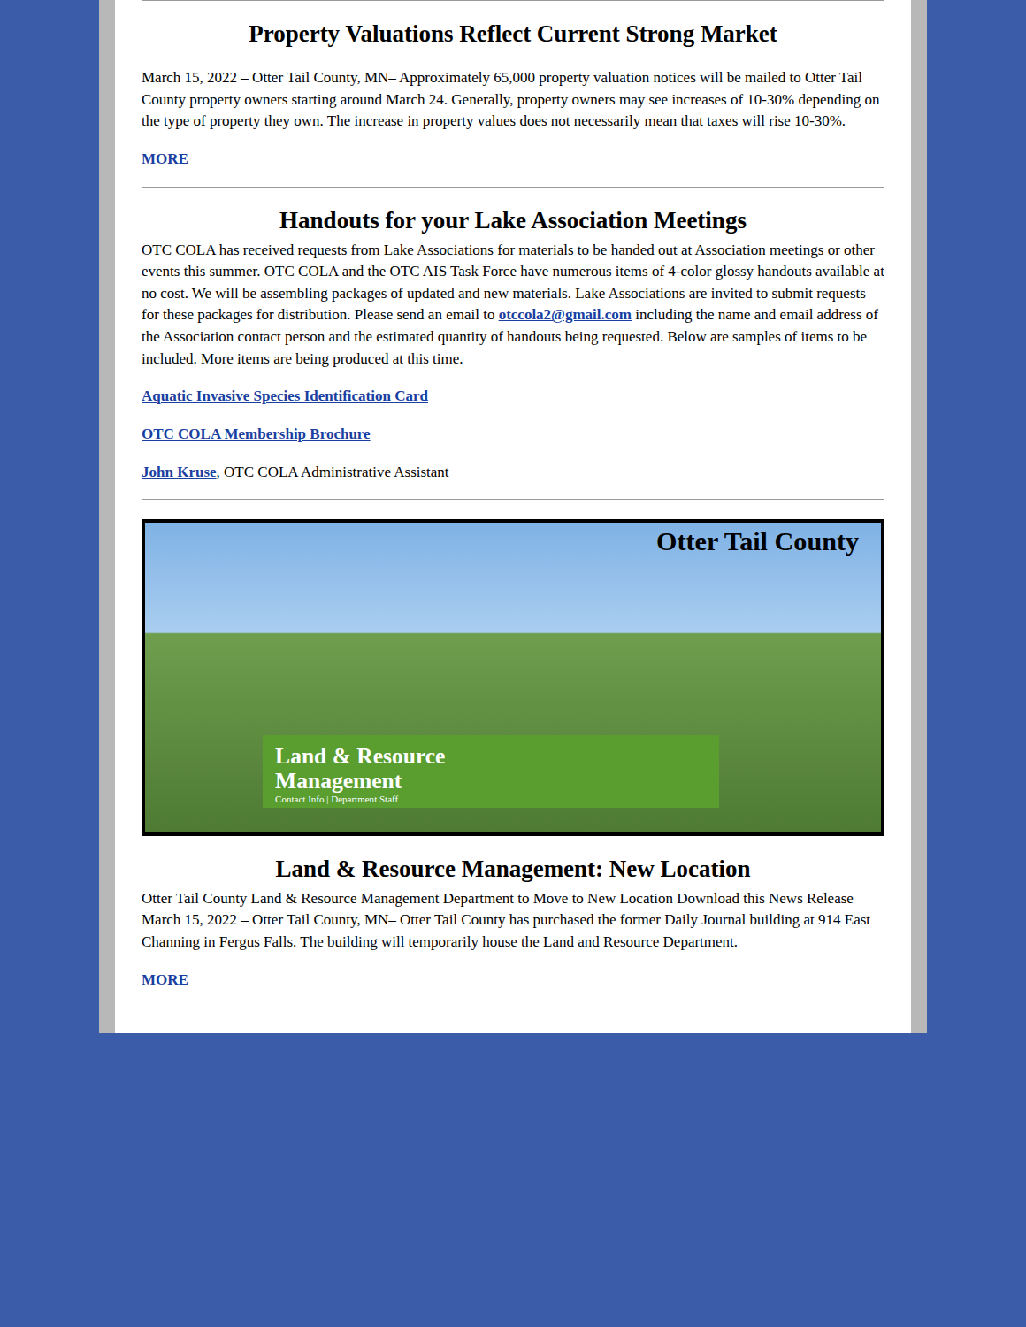Property Valuations Reflect Current Strong Market
March 15, 2022 – Otter Tail County, MN– Approximately 65,000 property valuation notices will be mailed to Otter Tail County property owners starting around March 24. Generally, property owners may see increases of 10-30% depending on the type of property they own. The increase in property values does not necessarily mean that taxes will rise 10-30%.
MORE
Handouts for your Lake Association Meetings
OTC COLA has received requests from Lake Associations for materials to be handed out at Association meetings or other events this summer. OTC COLA and the OTC AIS Task Force have numerous items of 4-color glossy handouts available at no cost. We will be assembling packages of updated and new materials. Lake Associations are invited to submit requests for these packages for distribution. Please send an email to otccola2@gmail.com including the name and email address of the Association contact person and the estimated quantity of handouts being requested. Below are samples of items to be included. More items are being produced at this time.
Aquatic Invasive Species Identification Card
OTC COLA Membership Brochure
John Kruse, OTC COLA Administrative Assistant
Otter Tail County
Land & Resource
Management
Contact Info | Department Staff
Land & Resource Management: New Location
Otter Tail County Land & Resource Management Department to Move to New Location Download this News Release March 15, 2022 – Otter Tail County, MN– Otter Tail County has purchased the former Daily Journal building at 914 East Channing in Fergus Falls. The building will temporarily house the Land and Resource Department.
MORE